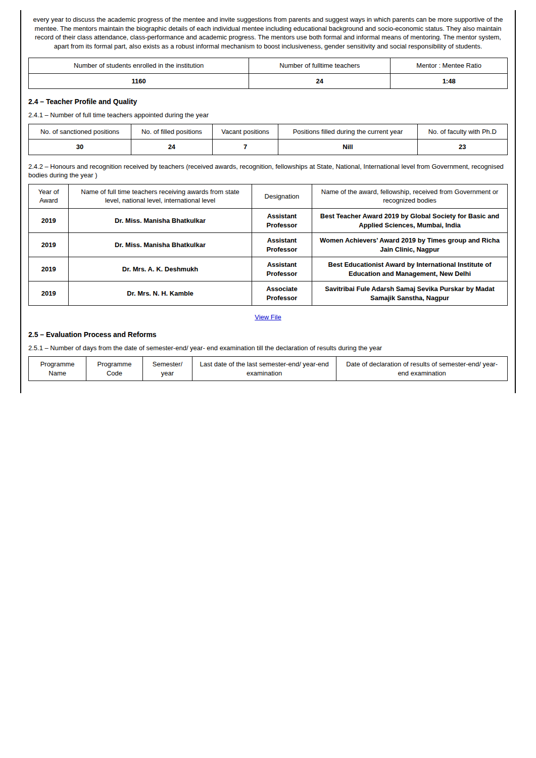every year to discuss the academic progress of the mentee and invite suggestions from parents and suggest ways in which parents can be more supportive of the mentee. The mentors maintain the biographic details of each individual mentee including educational background and socio-economic status. They also maintain record of their class attendance, class-performance and academic progress. The mentors use both formal and informal means of mentoring. The mentor system, apart from its formal part, also exists as a robust informal mechanism to boost inclusiveness, gender sensitivity and social responsibility of students.
| Number of students enrolled in the institution | Number of fulltime teachers | Mentor : Mentee Ratio |
| --- | --- | --- |
| 1160 | 24 | 1:48 |
2.4 – Teacher Profile and Quality
2.4.1 – Number of full time teachers appointed during the year
| No. of sanctioned positions | No. of filled positions | Vacant positions | Positions filled during the current year | No. of faculty with Ph.D |
| --- | --- | --- | --- | --- |
| 30 | 24 | 7 | Nill | 23 |
2.4.2 – Honours and recognition received by teachers (received awards, recognition, fellowships at State, National, International level from Government, recognised bodies during the year )
| Year of Award | Name of full time teachers receiving awards from state level, national level, international level | Designation | Name of the award, fellowship, received from Government or recognized bodies |
| --- | --- | --- | --- |
| 2019 | Dr. Miss. Manisha Bhatkulkar | Assistant Professor | Best Teacher Award 2019 by Global Society for Basic and Applied Sciences, Mumbai, India |
| 2019 | Dr. Miss. Manisha Bhatkulkar | Assistant Professor | Women Achievers’ Award 2019 by Times group and Richa Jain Clinic, Nagpur |
| 2019 | Dr. Mrs. A. K. Deshmukh | Assistant Professor | Best Educationist Award by International Institute of Education and Management, New Delhi |
| 2019 | Dr. Mrs. N. H. Kamble | Associate Professor | Savitribai Fule Adarsh Samaj Sevika Purskar by Madat Samajik Sanstha, Nagpur |
View File
2.5 – Evaluation Process and Reforms
2.5.1 – Number of days from the date of semester-end/ year- end examination till the declaration of results during the year
| Programme Name | Programme Code | Semester/ year | Last date of the last semester-end/ year-end examination | Date of declaration of results of semester-end/ year- end examination |
| --- | --- | --- | --- | --- |